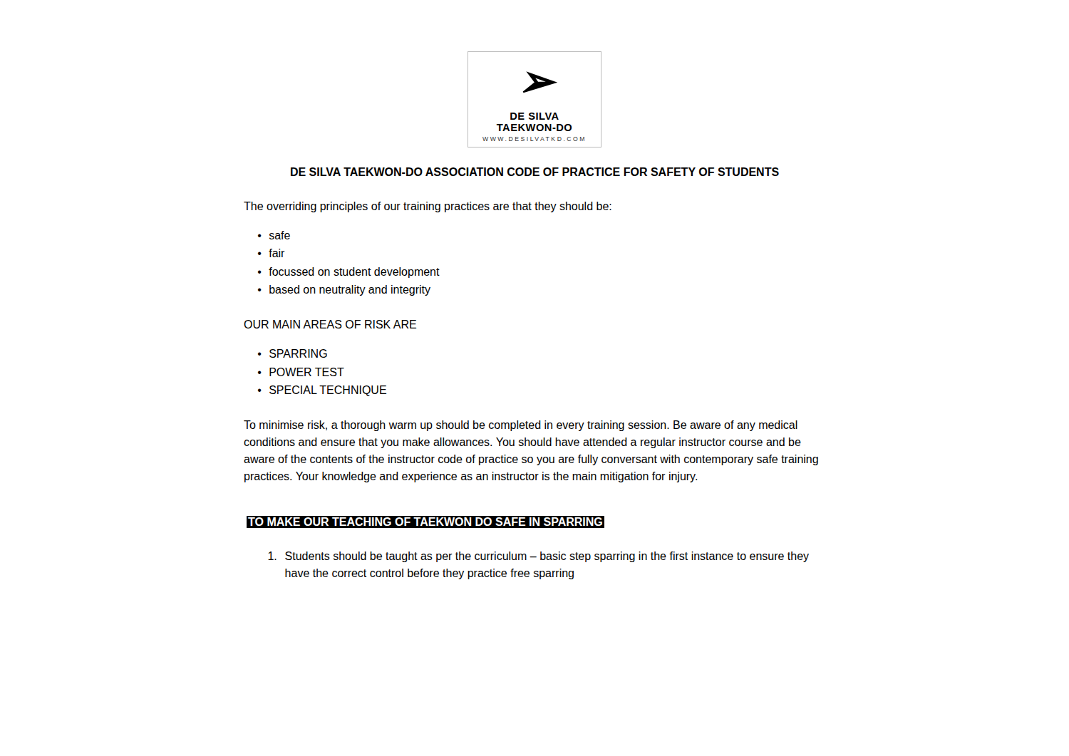➢ DE SILVA
TAEKWON-DO WWW.DESILVATKD.COM
DE SILVA TAEKWON-DO ASSOCIATION CODE OF PRACTICE FOR SAFETY OF STUDENTS
The overriding principles of our training practices are that they should be:
safe
fair
focussed on student development
based on neutrality and integrity
OUR MAIN AREAS OF RISK ARE
SPARRING
POWER TEST
SPECIAL TECHNIQUE
To minimise risk, a thorough warm up should be completed in every training session. Be aware of any medical conditions and ensure that you make allowances. You should have attended a regular instructor course and be aware of the contents of the instructor code of practice so you are fully conversant with contemporary safe training practices. Your knowledge and experience as an instructor is the main mitigation for injury.
TO MAKE OUR TEACHING OF TAEKWON DO SAFE IN SPARRING
Students should be taught as per the curriculum – basic step sparring in the first instance to ensure they have the correct control before they practice free sparring